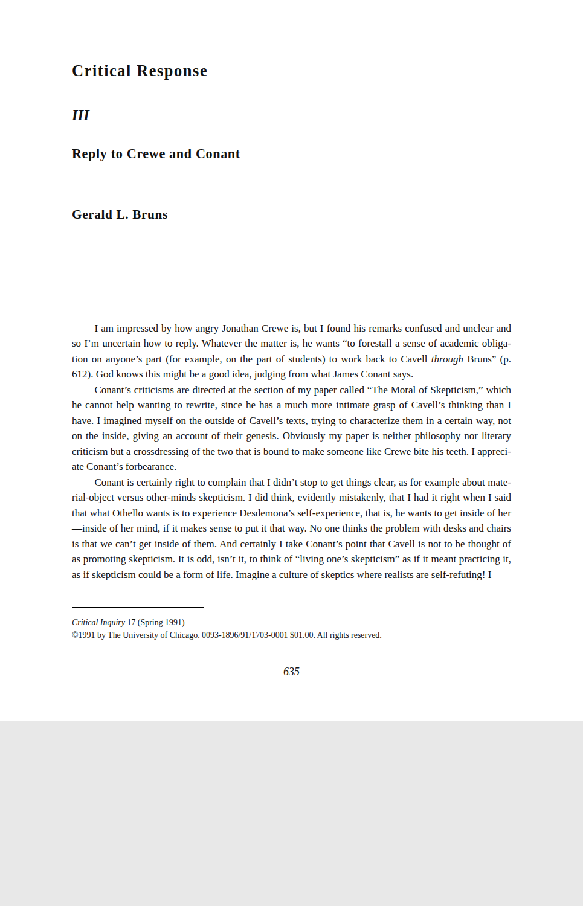Critical Response
III
Reply to Crewe and Conant
Gerald L. Bruns
I am impressed by how angry Jonathan Crewe is, but I found his remarks confused and unclear and so I’m uncertain how to reply. Whatever the matter is, he wants “to forestall a sense of academic obligation on anyone’s part (for example, on the part of students) to work back to Cavell through Bruns” (p. 612). God knows this might be a good idea, judging from what James Conant says.
Conant’s criticisms are directed at the section of my paper called “The Moral of Skepticism,” which he cannot help wanting to rewrite, since he has a much more intimate grasp of Cavell’s thinking than I have. I imagined myself on the outside of Cavell’s texts, trying to characterize them in a certain way, not on the inside, giving an account of their genesis. Obviously my paper is neither philosophy nor literary criticism but a crossdressing of the two that is bound to make someone like Crewe bite his teeth. I appreciate Conant’s forbearance.
Conant is certainly right to complain that I didn’t stop to get things clear, as for example about material-object versus other-minds skepticism. I did think, evidently mistakenly, that I had it right when I said that what Othello wants is to experience Desdemona’s self-experience, that is, he wants to get inside of her—inside of her mind, if it makes sense to put it that way. No one thinks the problem with desks and chairs is that we can’t get inside of them. And certainly I take Conant’s point that Cavell is not to be thought of as promoting skepticism. It is odd, isn’t it, to think of “living one’s skepticism” as if it meant practicing it, as if skepticism could be a form of life. Imagine a culture of skeptics where realists are self-refuting! I
Critical Inquiry 17 (Spring 1991)
©1991 by The University of Chicago. 0093-1896/91/1703-0001 $01.00. All rights reserved.
635